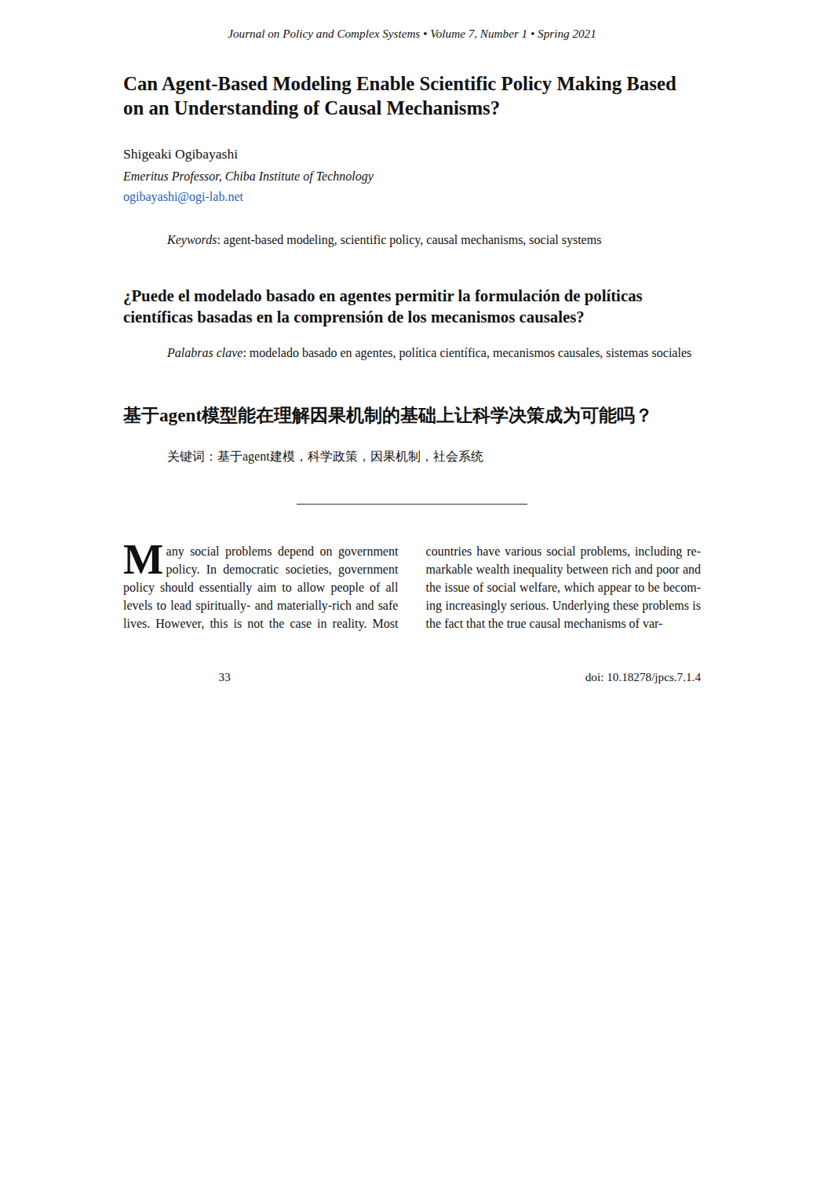Journal on Policy and Complex Systems • Volume 7, Number 1 • Spring 2021
Can Agent-Based Modeling Enable Scientific Policy Making Based on an Understanding of Causal Mechanisms?
Shigeaki Ogibayashi
Emeritus Professor, Chiba Institute of Technology
ogibayashi@ogi-lab.net
Keywords: agent-based modeling, scientific policy, causal mechanisms, social systems
¿Puede el modelado basado en agentes permitir la formulación de políticas científicas basadas en la comprensión de los mecanismos causales?
Palabras clave: modelado basado en agentes, política científica, mecanismos causales, sistemas sociales
基于agent模型能在理解因果机制的基础上让科学决策成为可能吗？
关键词：基于agent建模，科学政策，因果机制，社会系统
Many social problems depend on government policy. In democratic societies, government policy should essentially aim to allow people of all levels to lead spiritually- and materially-rich and safe lives. However, this is not the case in reality. Most countries have various social problems, including remarkable wealth inequality between rich and poor and the issue of social welfare, which appear to be becoming increasingly serious. Underlying these problems is the fact that the true causal mechanisms of var-
33 doi: 10.18278/jpcs.7.1.4